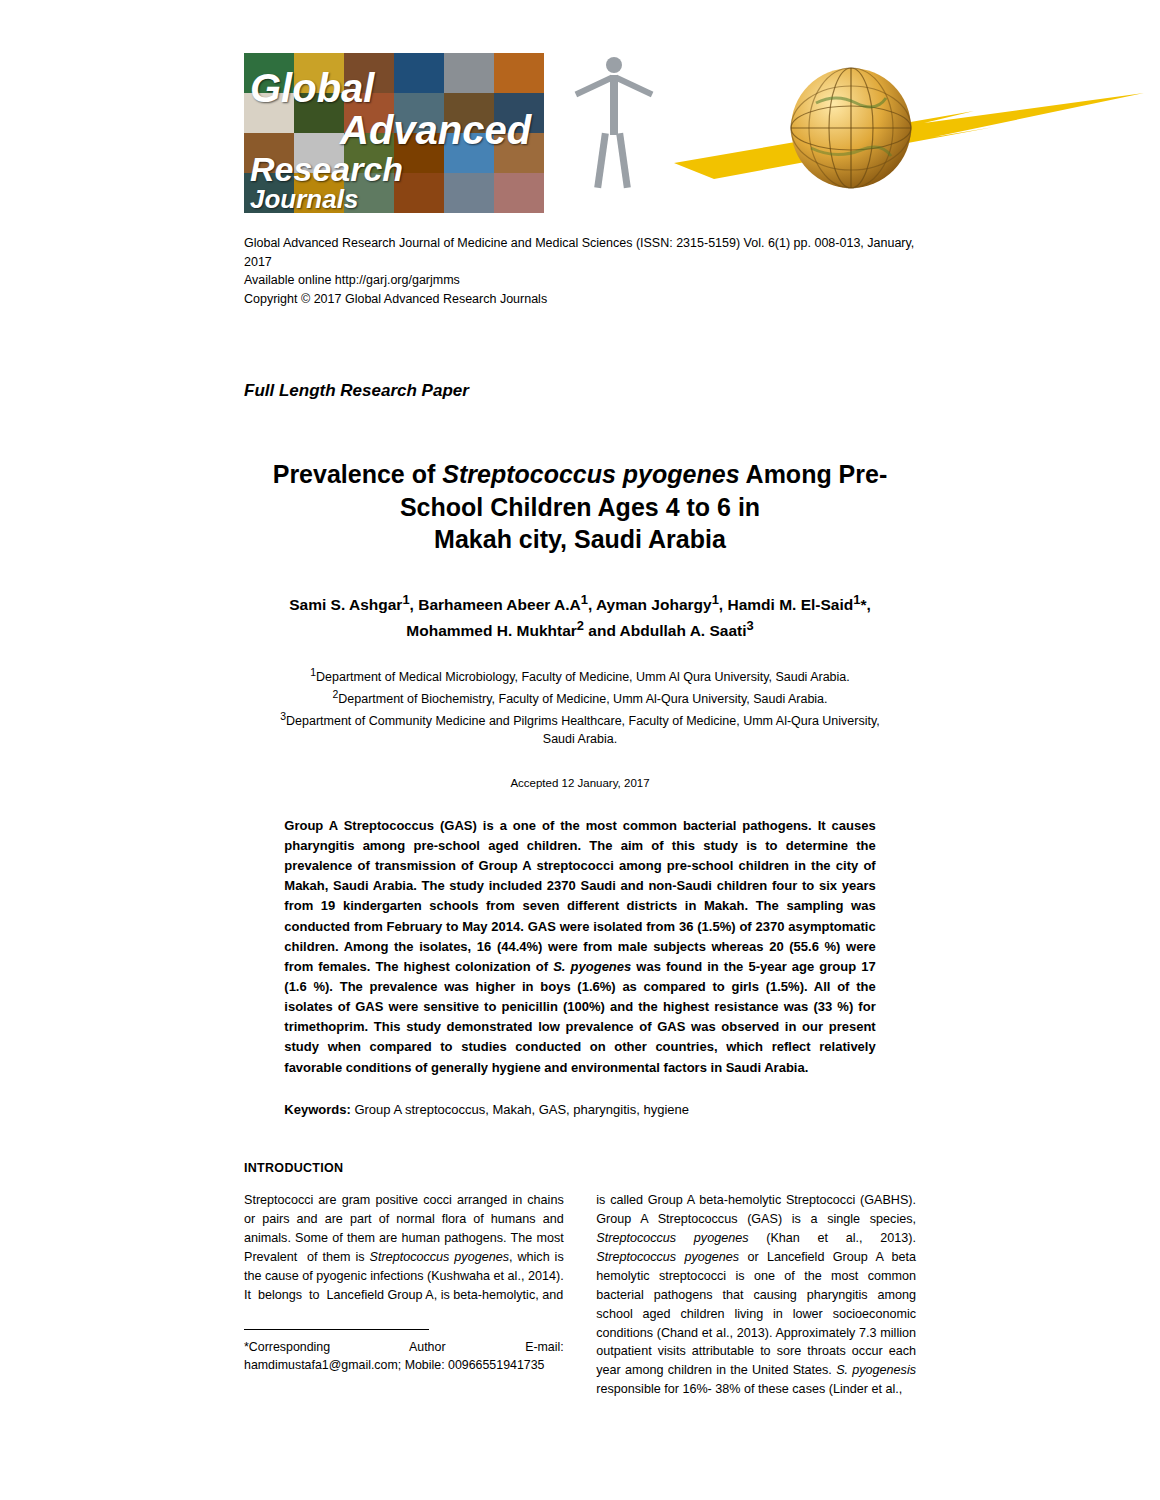Global Advanced Research Journals
Global Advanced Research Journal of Medicine and Medical Sciences (ISSN: 2315-5159) Vol. 6(1) pp. 008-013, January, 2017
Available online http://garj.org/garjmms
Copyright © 2017 Global Advanced Research Journals
Full Length Research Paper
Prevalence of Streptococcus pyogenes Among Pre-School Children Ages 4 to 6 in
Makah city, Saudi Arabia
Sami S. Ashgar1, Barhameen Abeer A.A1, Ayman Johargy1, Hamdi M. El-Said1*,
Mohammed H. Mukhtar2 and Abdullah A. Saati3
1Department of Medical Microbiology, Faculty of Medicine, Umm Al Qura University, Saudi Arabia.
2Department of Biochemistry, Faculty of Medicine, Umm Al-Qura University, Saudi Arabia.
3Department of Community Medicine and Pilgrims Healthcare, Faculty of Medicine, Umm Al-Qura University,
Saudi Arabia.
Accepted 12 January, 2017
Group A Streptococcus (GAS) is a one of the most common bacterial pathogens. It causes pharyngitis among pre-school aged children. The aim of this study is to determine the prevalence of transmission of Group A streptococci among pre-school children in the city of Makah, Saudi Arabia. The study included 2370 Saudi and non-Saudi children four to six years from 19 kindergarten schools from seven different districts in Makah. The sampling was conducted from February to May 2014. GAS were isolated from 36 (1.5%) of 2370 asymptomatic children. Among the isolates, 16 (44.4%) were from male subjects whereas 20 (55.6 %) were from females. The highest colonization of S. pyogenes was found in the 5-year age group 17 (1.6 %). The prevalence was higher in boys (1.6%) as compared to girls (1.5%). All of the isolates of GAS were sensitive to penicillin (100%) and the highest resistance was (33 %) for trimethoprim. This study demonstrated low prevalence of GAS was observed in our present study when compared to studies conducted on other countries, which reflect relatively favorable conditions of generally hygiene and environmental factors in Saudi Arabia.
Keywords: Group A streptococcus, Makah, GAS, pharyngitis, hygiene
INTRODUCTION
Streptococci are gram positive cocci arranged in chains or pairs and are part of normal flora of humans and animals. Some of them are human pathogens. The most Prevalent of them is Streptococcus pyogenes, which is the cause of pyogenic infections (Kushwaha et al., 2014). It belongs to Lancefield Group A, is beta-hemolytic, and
*Corresponding Author E-mail: hamdimustafa1@gmail.com; Mobile: 00966551941735
is called Group A beta-hemolytic Streptococci (GABHS). Group A Streptococcus (GAS) is a single species, Streptococcus pyogenes (Khan et al., 2013). Streptococcus pyogenes or Lancefield Group A beta hemolytic streptococci is one of the most common bacterial pathogens that causing pharyngitis among school aged children living in lower socioeconomic conditions (Chand et al., 2013). Approximately 7.3 million outpatient visits attributable to sore throats occur each year among children in the United States. S. pyogenesis responsible for 16%- 38% of these cases (Linder et al.,